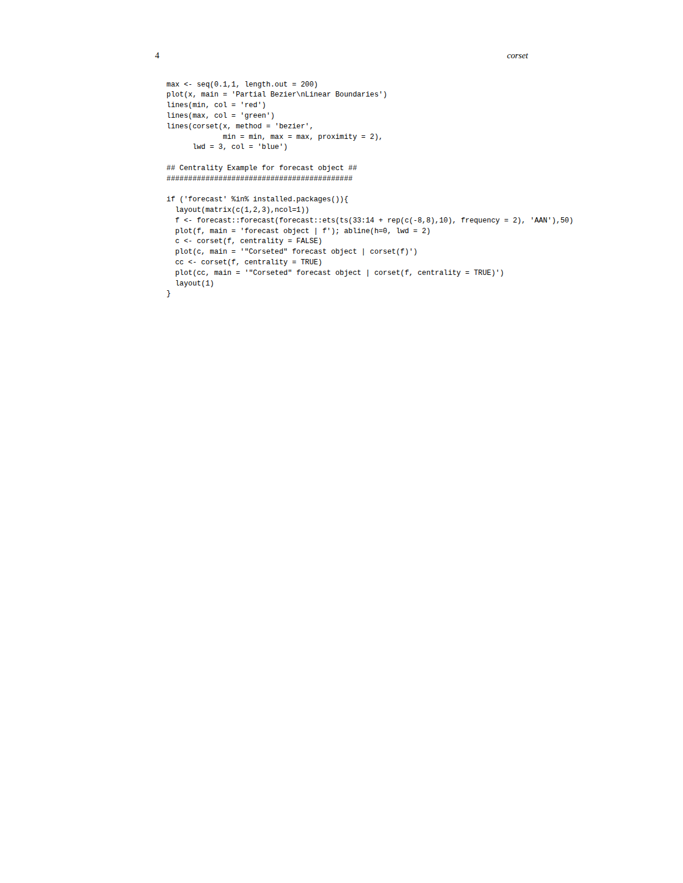4 corset
max <- seq(0.1,1, length.out = 200)
plot(x, main = 'Partial Bezier\nLinear Boundaries')
lines(min, col = 'red')
lines(max, col = 'green')
lines(corset(x, method = 'bezier',
             min = min, max = max, proximity = 2),
      lwd = 3, col = 'blue')

## Centrality Example for forecast object ##
###########################################

if ('forecast' %in% installed.packages()){
  layout(matrix(c(1,2,3),ncol=1))
  f <- forecast::forecast(forecast::ets(ts(33:14 + rep(c(-8,8),10), frequency = 2), 'AAN'),50)
  plot(f, main = 'forecast object | f'); abline(h=0, lwd = 2)
  c <- corset(f, centrality = FALSE)
  plot(c, main = '"Corseted" forecast object | corset(f)')
  cc <- corset(f, centrality = TRUE)
  plot(cc, main = '"Corseted" forecast object | corset(f, centrality = TRUE)')
  layout(1)
}